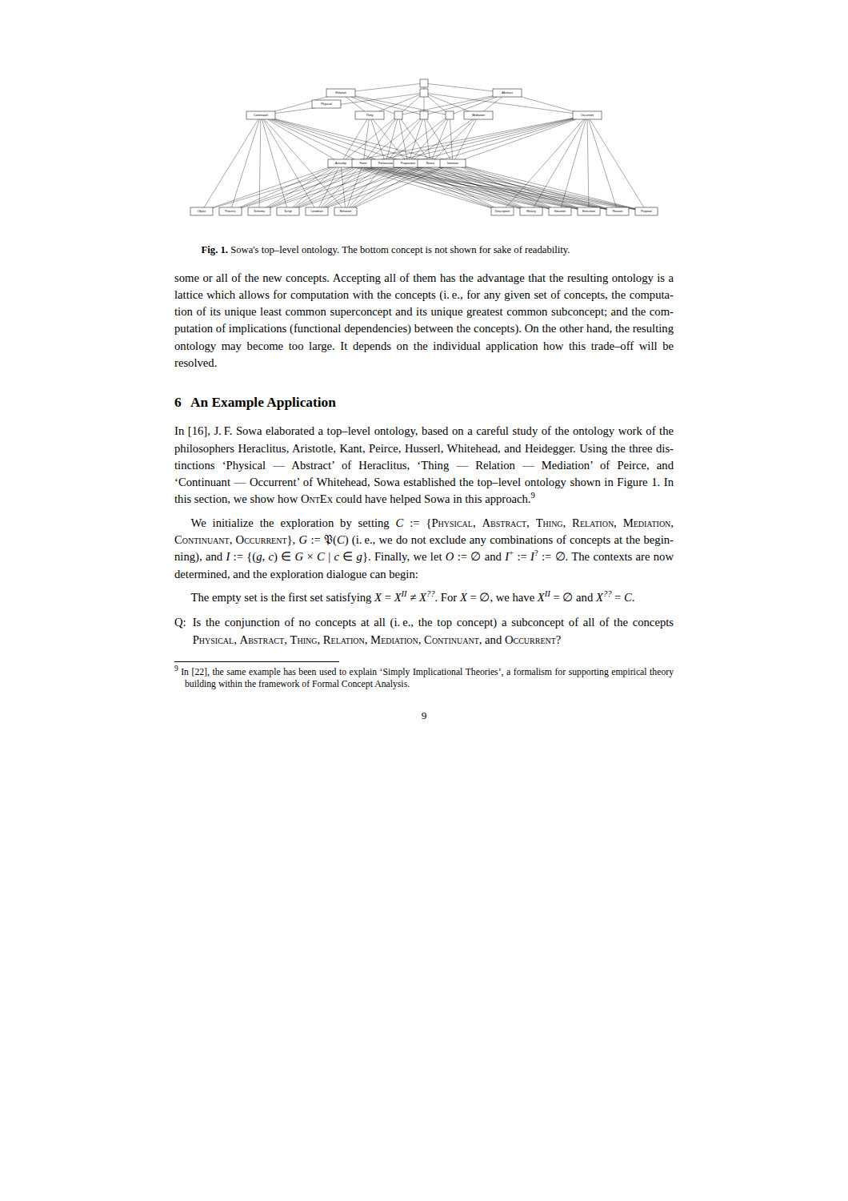Relation Abstract Continuant Thing Mediation Occurrent Physical Actuality Form Prehension Proposition Nexus Intention Object Process Schema Script Condition Behavior Description History Situation Execution Reason Purpose
Fig. 1. Sowa's top–level ontology. The bottom concept is not shown for sake of readability.
some or all of the new concepts. Accepting all of them has the advantage that the resulting ontology is a lattice which allows for computation with the concepts (i. e., for any given set of concepts, the computation of its unique least common superconcept and its unique greatest common subconcept; and the computation of implications (functional dependencies) between the concepts). On the other hand, the resulting ontology may become too large. It depends on the individual application how this trade–off will be resolved.
6 An Example Application
In [16], J. F. Sowa elaborated a top–level ontology, based on a careful study of the ontology work of the philosophers Heraclitus, Aristotle, Kant, Peirce, Husserl, Whitehead, and Heidegger. Using the three distinctions ‘Physical — Abstract’ of Heraclitus, ‘Thing — Relation — Mediation’ of Peirce, and ‘Continuant — Occurrent’ of Whitehead, Sowa established the top–level ontology shown in Figure 1. In this section, we show how OntEx could have helped Sowa in this approach.9
We initialize the exploration by setting C := {Physical, Abstract, Thing, Relation, Mediation, Continuant, Occurrent}, G := 𝔓(C) (i. e., we do not exclude any combinations of concepts at the beginning), and I := {(g, c) ∈ G × C | c ∈ g}. Finally, we let O := ∅ and I+ := I? := ∅. The contexts are now determined, and the exploration dialogue can begin:
The empty set is the first set satisfying X = XII ≠ X??. For X = ∅, we have XII = ∅ and X?? = C.
Q:
Is the conjunction of no concepts at all (i. e., the top concept) a subconcept of all of the concepts Physical, Abstract, Thing, Relation, Mediation, Continuant, and Occurrent?
9 In [22], the same example has been used to explain ‘Simply Implicational Theories’, a formalism for supporting empirical theory building within the framework of Formal Concept Analysis.
9